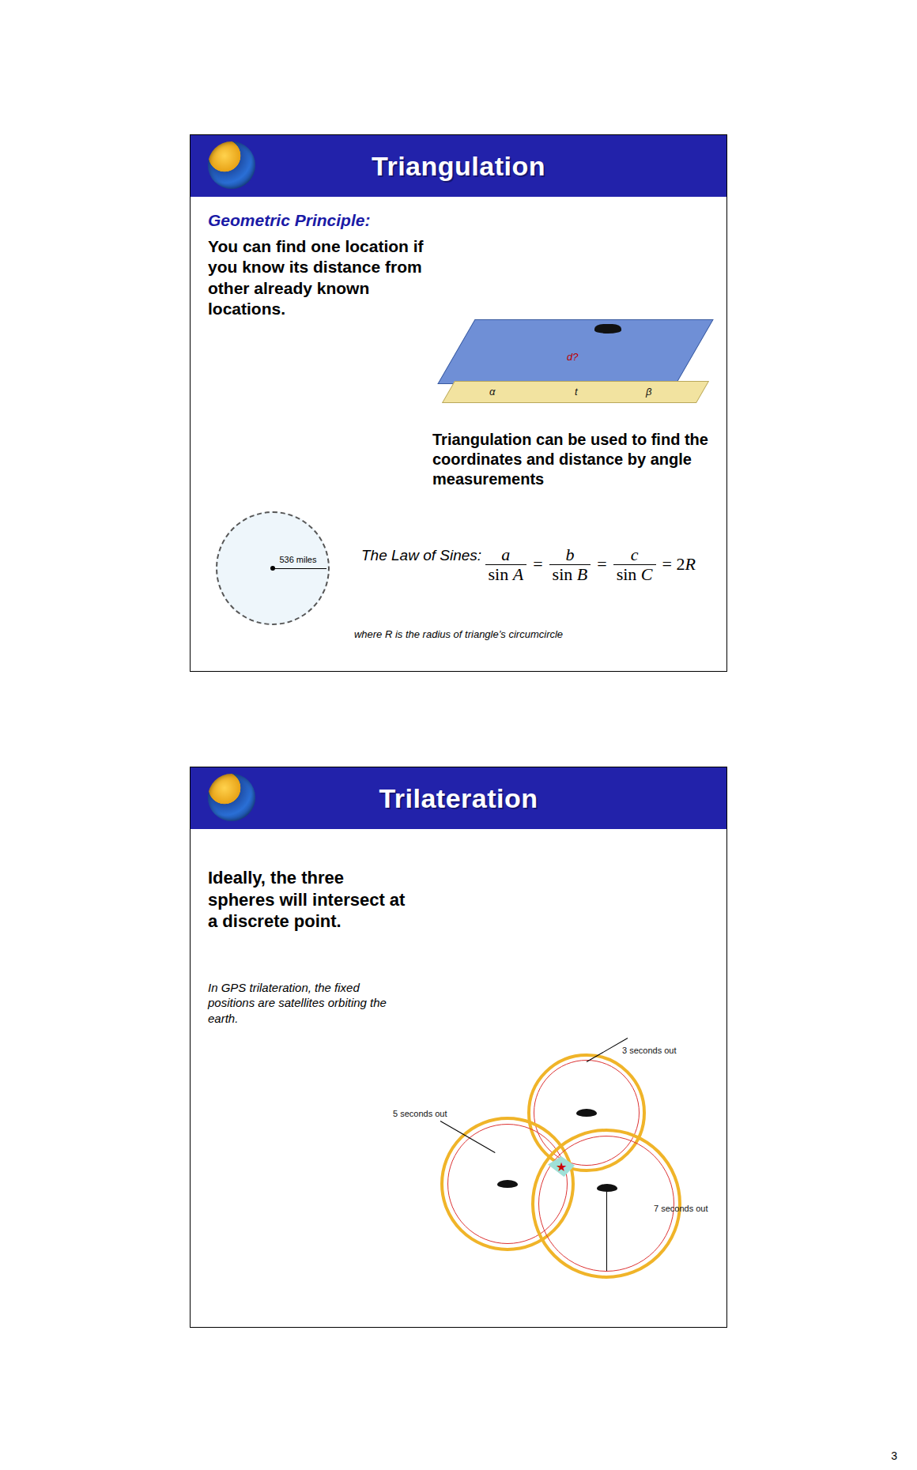Triangulation
Geometric Principle:
You can find one location if you know its distance from other already known locations.
α β t d?
Triangulation can be used to find the coordinates and distance by angle measurements
536 miles
The Law of Sines: asin A = bsin B = csin C = 2R
where R is the radius of triangle’s circumcircle
Trilateration
Ideally, the three spheres will intersect at a discrete point.
In GPS trilateration, the fixed positions are satellites orbiting the earth.
★
3 seconds out
5 seconds out
7 seconds out
3